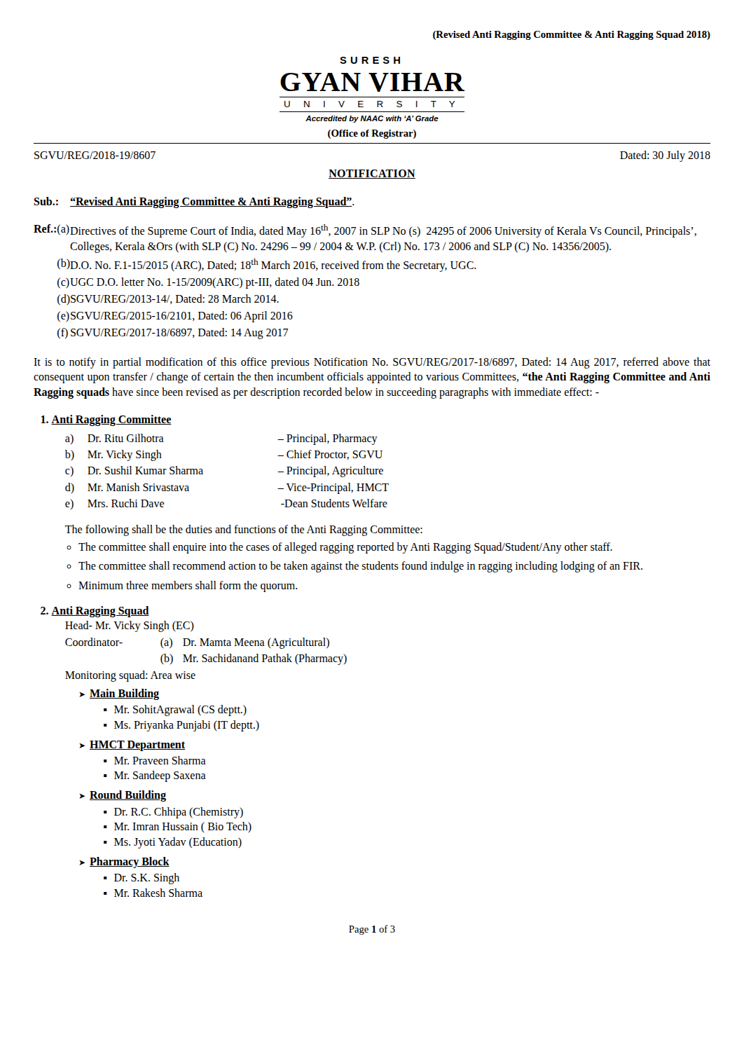(Revised Anti Ragging Committee & Anti Ragging Squad 2018)
SURESH
GYAN VIHAR
U N I V E R S I T Y
Accredited by NAAC with ‘A’ Grade
(Office of Registrar)
SGVU/REG/2018-19/8607 Dated: 30 July 2018
NOTIFICATION
Sub.: “Revised Anti Ragging Committee & Anti Ragging Squad”.
| Ref.: | (a) | Directives of the Supreme Court of India, dated May 16 th , 2007 in SLP No (s) 24295 of 2006 University of Kerala Vs Council, Principals’, Colleges, Kerala &Ors (with SLP (C) No. 24296 – 99 / 2004 & W.P. (Crl) No. 173 / 2006 and SLP (C) No. 14356/2005). |
| | (b) | D.O. No. F.1-15/2015 (ARC), Dated; 18 th March 2016, received from the Secretary, UGC. |
| | (c) | UGC D.O. letter No. 1-15/2009(ARC) pt-III, dated 04 Jun. 2018 |
| | (d) | SGVU/REG/2013-14/, Dated: 28 March 2014. |
| | (e) | SGVU/REG/2015-16/2101, Dated: 06 April 2016 |
| | (f) | SGVU/REG/2017-18/6897, Dated: 14 Aug 2017 |
It is to notify in partial modification of this office previous Notification No. SGVU/REG/2017-18/6897, Dated: 14 Aug 2017, referred above that consequent upon transfer / change of certain the then incumbent officials appointed to various Committees, “the Anti Ragging Committee and Anti Ragging squads have since been revised as per description recorded below in succeeding paragraphs with immediate effect: -
Anti Ragging Committee
| a) | Dr. Ritu Gilhotra | – Principal, Pharmacy |
| b) | Mr. Vicky Singh | – Chief Proctor, SGVU |
| c) | Dr. Sushil Kumar Sharma | – Principal, Agriculture |
| d) | Mr. Manish Srivastava | – Vice-Principal, HMCT |
| e) | Mrs. Ruchi Dave | -Dean Students Welfare |
The following shall be the duties and functions of the Anti Ragging Committee:
The committee shall enquire into the cases of alleged ragging reported by Anti Ragging Squad/Student/Any other staff.
The committee shall recommend action to be taken against the students found indulge in ragging including lodging of an FIR.
Minimum three members shall form the quorum.
Anti Ragging Squad
Head- Mr. Vicky Singh (EC)
| Coordinator- | (a) | Dr. Mamta Meena (Agricultural) |
| | (b) | Mr. Sachidanand Pathak (Pharmacy) |
Monitoring squad: Area wise
Main Building
Mr. SohitAgrawal (CS deptt.)
Ms. Priyanka Punjabi (IT deptt.)
HMCT Department
Mr. Praveen Sharma
Mr. Sandeep Saxena
Round Building
Dr. R.C. Chhipa (Chemistry)
Mr. Imran Hussain ( Bio Tech)
Ms. Jyoti Yadav (Education)
Pharmacy Block
Dr. S.K. Singh
Mr. Rakesh Sharma
Page 1 of 3